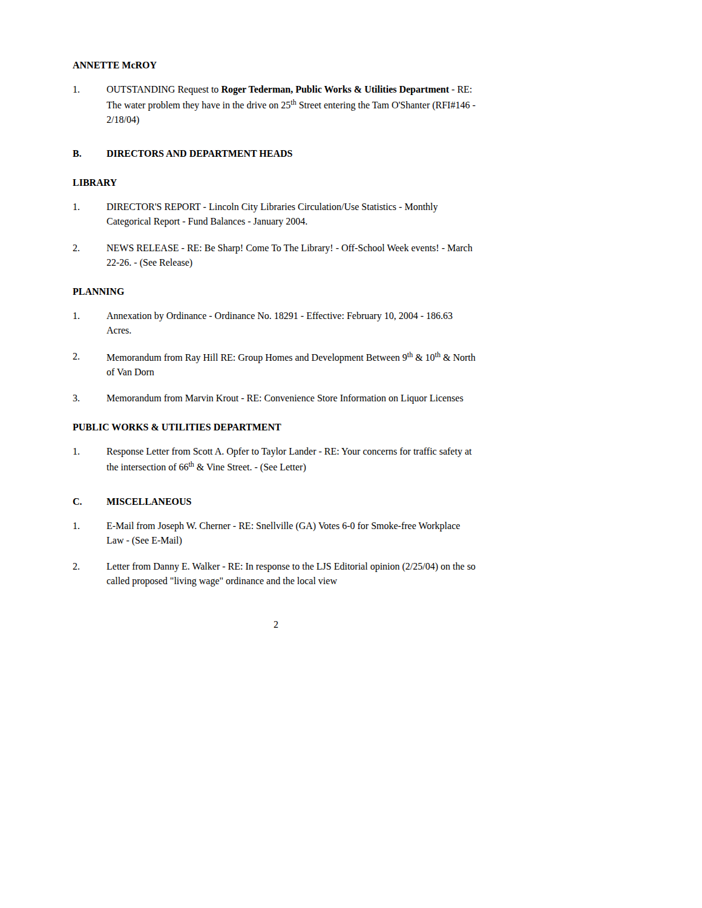ANNETTE McROY
1.
OUTSTANDING Request to Roger Tederman, Public Works & Utilities Department - RE: The water problem they have in the drive on 25th Street entering the Tam O'Shanter (RFI#146 - 2/18/04)
B.
DIRECTORS AND DEPARTMENT HEADS
LIBRARY
1.
DIRECTOR'S REPORT - Lincoln City Libraries Circulation/Use Statistics - Monthly Categorical Report - Fund Balances - January 2004.
2.
NEWS RELEASE - RE: Be Sharp! Come To The Library! - Off-School Week events! - March 22-26. - (See Release)
PLANNING
1.
Annexation by Ordinance - Ordinance No. 18291 - Effective: February 10, 2004 - 186.63 Acres.
2.
Memorandum from Ray Hill RE: Group Homes and Development Between 9th & 10th & North of Van Dorn
3.
Memorandum from Marvin Krout - RE: Convenience Store Information on Liquor Licenses
PUBLIC WORKS & UTILITIES DEPARTMENT
1.
Response Letter from Scott A. Opfer to Taylor Lander - RE: Your concerns for traffic safety at the intersection of 66th & Vine Street. - (See Letter)
C.
MISCELLANEOUS
1.
E-Mail from Joseph W. Cherner - RE: Snellville (GA) Votes 6-0 for Smoke-free Workplace Law - (See E-Mail)
2.
Letter from Danny E. Walker - RE: In response to the LJS Editorial opinion (2/25/04) on the so called proposed "living wage" ordinance and the local view
2